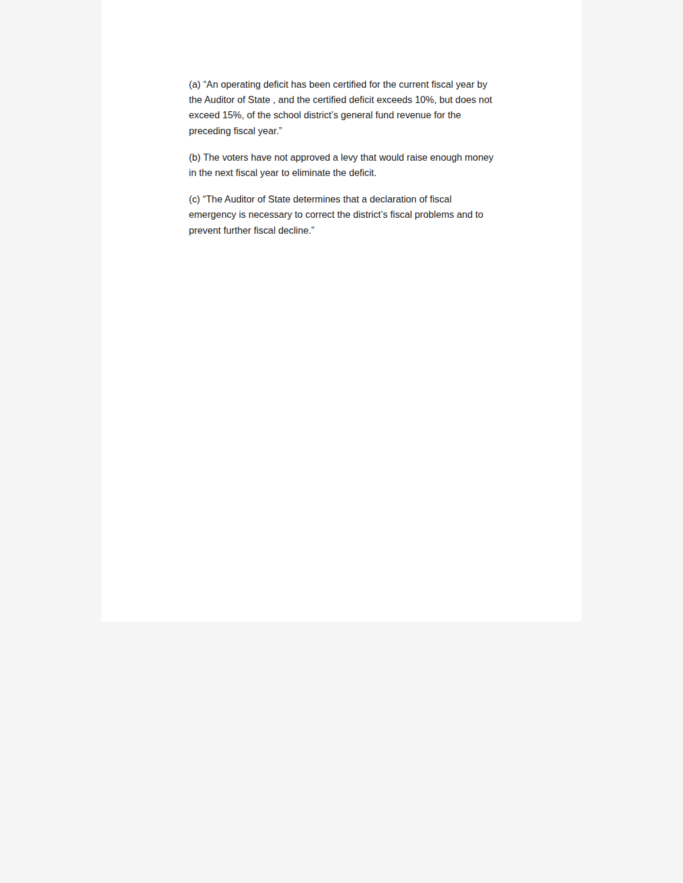(a) “An operating deficit has been certified for the current fiscal year by the Auditor of State , and the certified deficit exceeds 10%, but does not exceed 15%, of the school district’s general fund revenue for the preceding fiscal year.”
(b) The voters have not approved a levy that would raise enough money in the next fiscal year to eliminate the deficit.
(c) “The Auditor of State determines that a declaration of fiscal emergency is necessary to correct the district’s fiscal problems and to prevent further fiscal decline.”